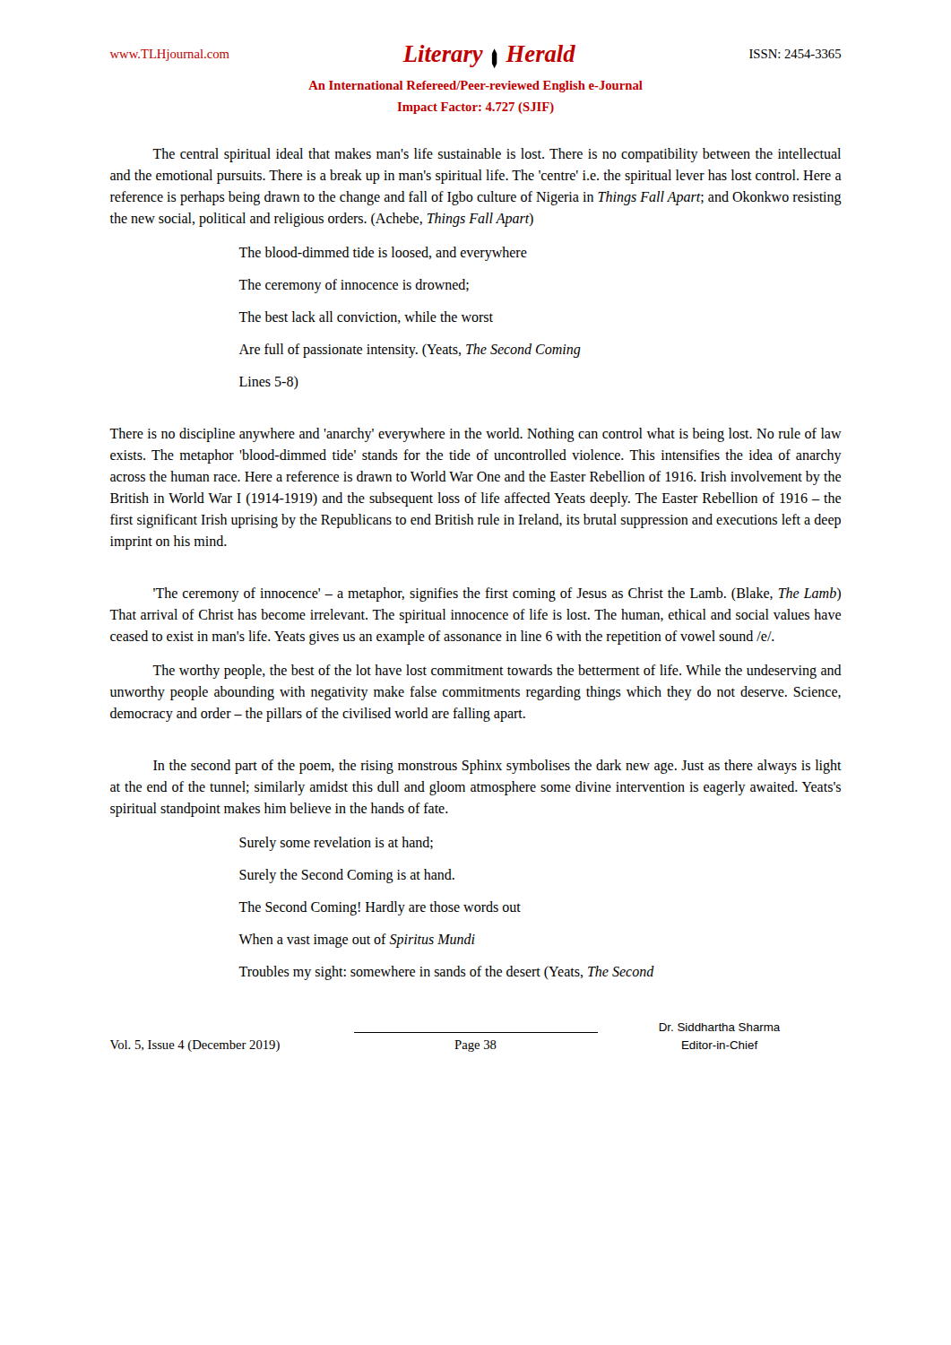www.TLHjournal.com Literary Herald ISSN: 2454-3365
An International Refereed/Peer-reviewed English e-Journal
Impact Factor: 4.727 (SJIF)
The central spiritual ideal that makes man's life sustainable is lost. There is no compatibility between the intellectual and the emotional pursuits. There is a break up in man's spiritual life. The 'centre' i.e. the spiritual lever has lost control. Here a reference is perhaps being drawn to the change and fall of Igbo culture of Nigeria in Things Fall Apart; and Okonkwo resisting the new social, political and religious orders. (Achebe, Things Fall Apart)
The blood-dimmed tide is loosed, and everywhere
The ceremony of innocence is drowned;
The best lack all conviction, while the worst
Are full of passionate intensity. (Yeats, The Second Coming
Lines 5-8)
There is no discipline anywhere and 'anarchy' everywhere in the world. Nothing can control what is being lost. No rule of law exists. The metaphor 'blood-dimmed tide' stands for the tide of uncontrolled violence. This intensifies the idea of anarchy across the human race. Here a reference is drawn to World War One and the Easter Rebellion of 1916. Irish involvement by the British in World War I (1914-1919) and the subsequent loss of life affected Yeats deeply. The Easter Rebellion of 1916 – the first significant Irish uprising by the Republicans to end British rule in Ireland, its brutal suppression and executions left a deep imprint on his mind.
'The ceremony of innocence' – a metaphor, signifies the first coming of Jesus as Christ the Lamb. (Blake, The Lamb) That arrival of Christ has become irrelevant. The spiritual innocence of life is lost. The human, ethical and social values have ceased to exist in man's life. Yeats gives us an example of assonance in line 6 with the repetition of vowel sound /e/.
The worthy people, the best of the lot have lost commitment towards the betterment of life. While the undeserving and unworthy people abounding with negativity make false commitments regarding things which they do not deserve. Science, democracy and order – the pillars of the civilised world are falling apart.
In the second part of the poem, the rising monstrous Sphinx symbolises the dark new age. Just as there always is light at the end of the tunnel; similarly amidst this dull and gloom atmosphere some divine intervention is eagerly awaited. Yeats's spiritual standpoint makes him believe in the hands of fate.
Surely some revelation is at hand;
Surely the Second Coming is at hand.
The Second Coming! Hardly are those words out
When a vast image out of Spiritus Mundi
Troubles my sight: somewhere in sands of the desert (Yeats, The Second
Vol. 5, Issue 4 (December 2019)
Page 38
Dr. Siddhartha Sharma
Editor-in-Chief